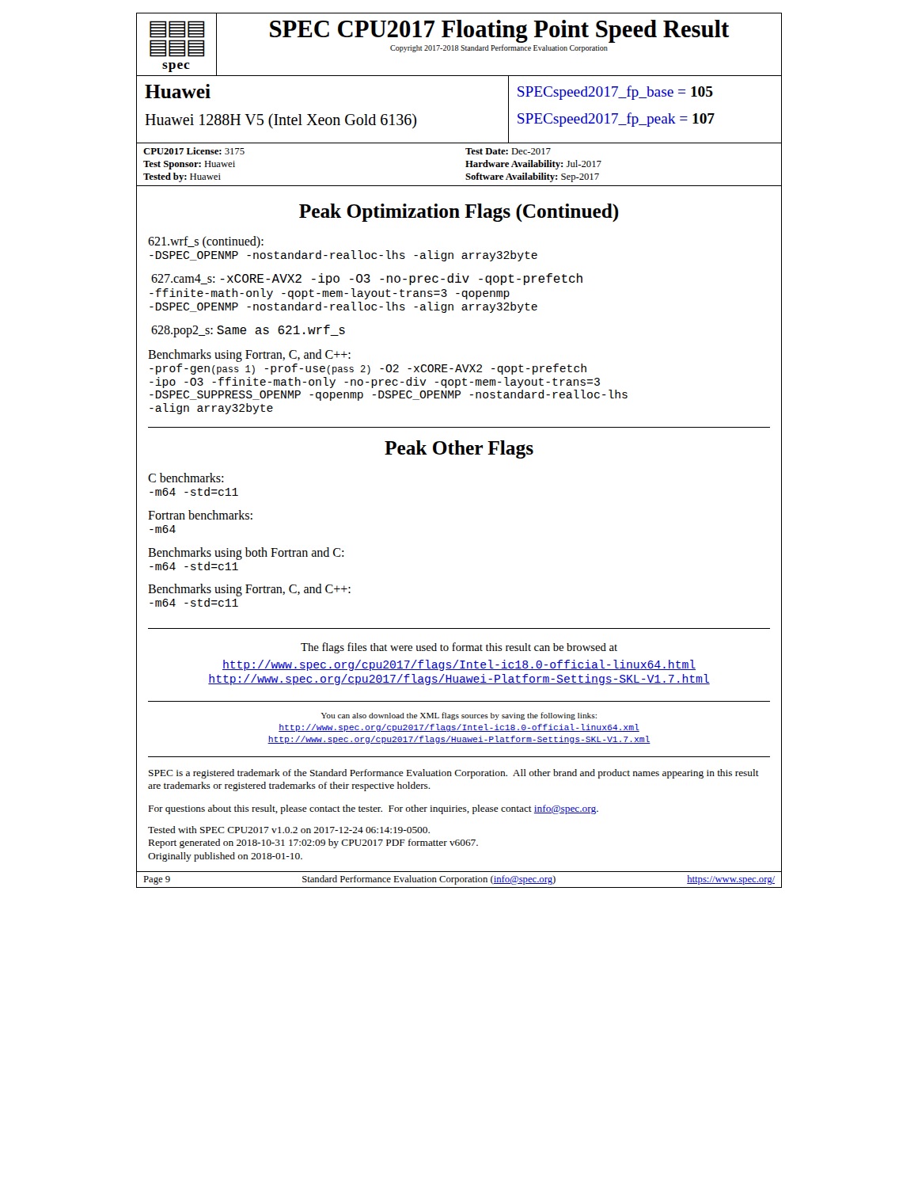▤▤▤
▤▤▤
spec
SPEC CPU2017 Floating Point Speed Result
Copyright 2017-2018 Standard Performance Evaluation Corporation
Huawei
Huawei 1288H V5 (Intel Xeon Gold 6136)
SPECspeed2017_fp_base = 105
SPECspeed2017_fp_peak = 107
CPU2017 License: 3175
Test Sponsor: Huawei
Tested by: Huawei
Test Date: Dec-2017
Hardware Availability: Jul-2017
Software Availability: Sep-2017
Peak Optimization Flags (Continued)
621.wrf_s (continued):
-DSPEC_OPENMP -nostandard-realloc-lhs -align array32byte
627.cam4_s: -xCORE-AVX2 -ipo -O3 -no-prec-div -qopt-prefetch
-ffinite-math-only -qopt-mem-layout-trans=3 -qopenmp
-DSPEC_OPENMP -nostandard-realloc-lhs -align array32byte
628.pop2_s: Same as 621.wrf_s
Benchmarks using Fortran, C, and C++:
-prof-gen(pass 1) -prof-use(pass 2) -O2 -xCORE-AVX2 -qopt-prefetch
-ipo -O3 -ffinite-math-only -no-prec-div -qopt-mem-layout-trans=3
-DSPEC_SUPPRESS_OPENMP -qopenmp -DSPEC_OPENMP -nostandard-realloc-lhs
-align array32byte
Peak Other Flags
C benchmarks:
-m64 -std=c11
Fortran benchmarks:
-m64
Benchmarks using both Fortran and C:
-m64 -std=c11
Benchmarks using Fortran, C, and C++:
-m64 -std=c11
The flags files that were used to format this result can be browsed at
http://www.spec.org/cpu2017/flags/Intel-ic18.0-official-linux64.html
http://www.spec.org/cpu2017/flags/Huawei-Platform-Settings-SKL-V1.7.html
You can also download the XML flags sources by saving the following links:
http://www.spec.org/cpu2017/flags/Intel-ic18.0-official-linux64.xml
http://www.spec.org/cpu2017/flags/Huawei-Platform-Settings-SKL-V1.7.xml
SPEC is a registered trademark of the Standard Performance Evaluation Corporation. All other brand and product names appearing in this result are trademarks or registered trademarks of their respective holders.
For questions about this result, please contact the tester. For other inquiries, please contact info@spec.org.
Tested with SPEC CPU2017 v1.0.2 on 2017-12-24 06:14:19-0500.
Report generated on 2018-10-31 17:02:09 by CPU2017 PDF formatter v6067.
Originally published on 2018-01-10.
Page 9
Standard Performance Evaluation Corporation (info@spec.org)
https://www.spec.org/